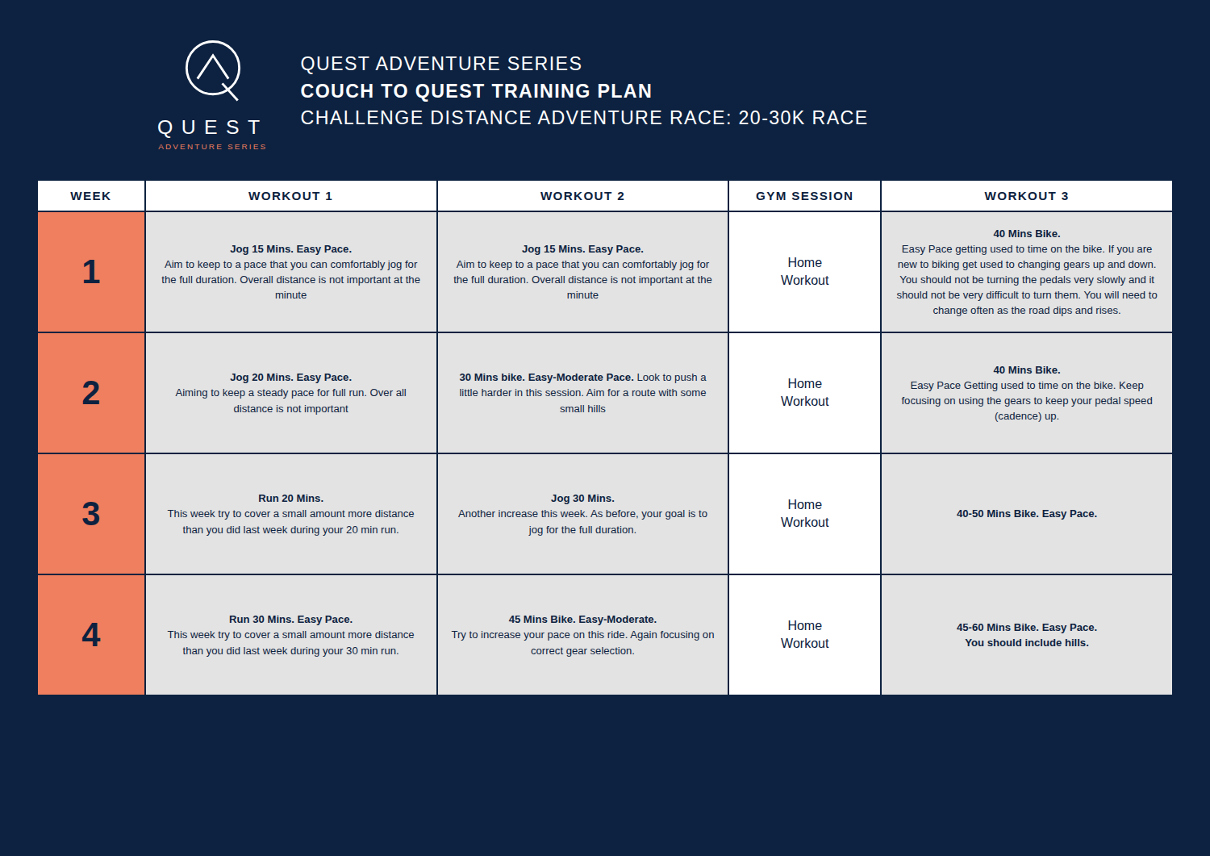QUEST
ADVENTURE SERIES
QUEST ADVENTURE SERIES
COUCH TO QUEST TRAINING PLAN
CHALLENGE DISTANCE ADVENTURE RACE: 20-30K RACE
| WEEK | WORKOUT 1 | WORKOUT 2 | GYM SESSION | WORKOUT 3 |
| --- | --- | --- | --- | --- |
| 1 | Jog 15 Mins. Easy Pace. Aim to keep to a pace that you can comfortably jog for the full duration. Overall distance is not important at the minute | Jog 15 Mins. Easy Pace. Aim to keep to a pace that you can comfortably jog for the full duration. Overall distance is not important at the minute | Home Workout | 40 Mins Bike. Easy Pace getting used to time on the bike. If you are new to biking get used to changing gears up and down. You should not be turning the pedals very slowly and it should not be very difficult to turn them. You will need to change often as the road dips and rises. |
| 2 | Jog 20 Mins. Easy Pace. Aiming to keep a steady pace for full run. Over all distance is not important | 30 Mins bike. Easy-Moderate Pace. Look to push a little harder in this session. Aim for a route with some small hills | Home Workout | 40 Mins Bike. Easy Pace Getting used to time on the bike. Keep focusing on using the gears to keep your pedal speed (cadence) up. |
| 3 | Run 20 Mins. This week try to cover a small amount more distance than you did last week during your 20 min run. | Jog 30 Mins. Another increase this week. As before, your goal is to jog for the full duration. | Home Workout | 40-50 Mins Bike. Easy Pace. |
| 4 | Run 30 Mins. Easy Pace. This week try to cover a small amount more distance than you did last week during your 30 min run. | 45 Mins Bike. Easy-Moderate. Try to increase your pace on this ride. Again focusing on correct gear selection. | Home Workout | 45-60 Mins Bike. Easy Pace. You should include hills. |